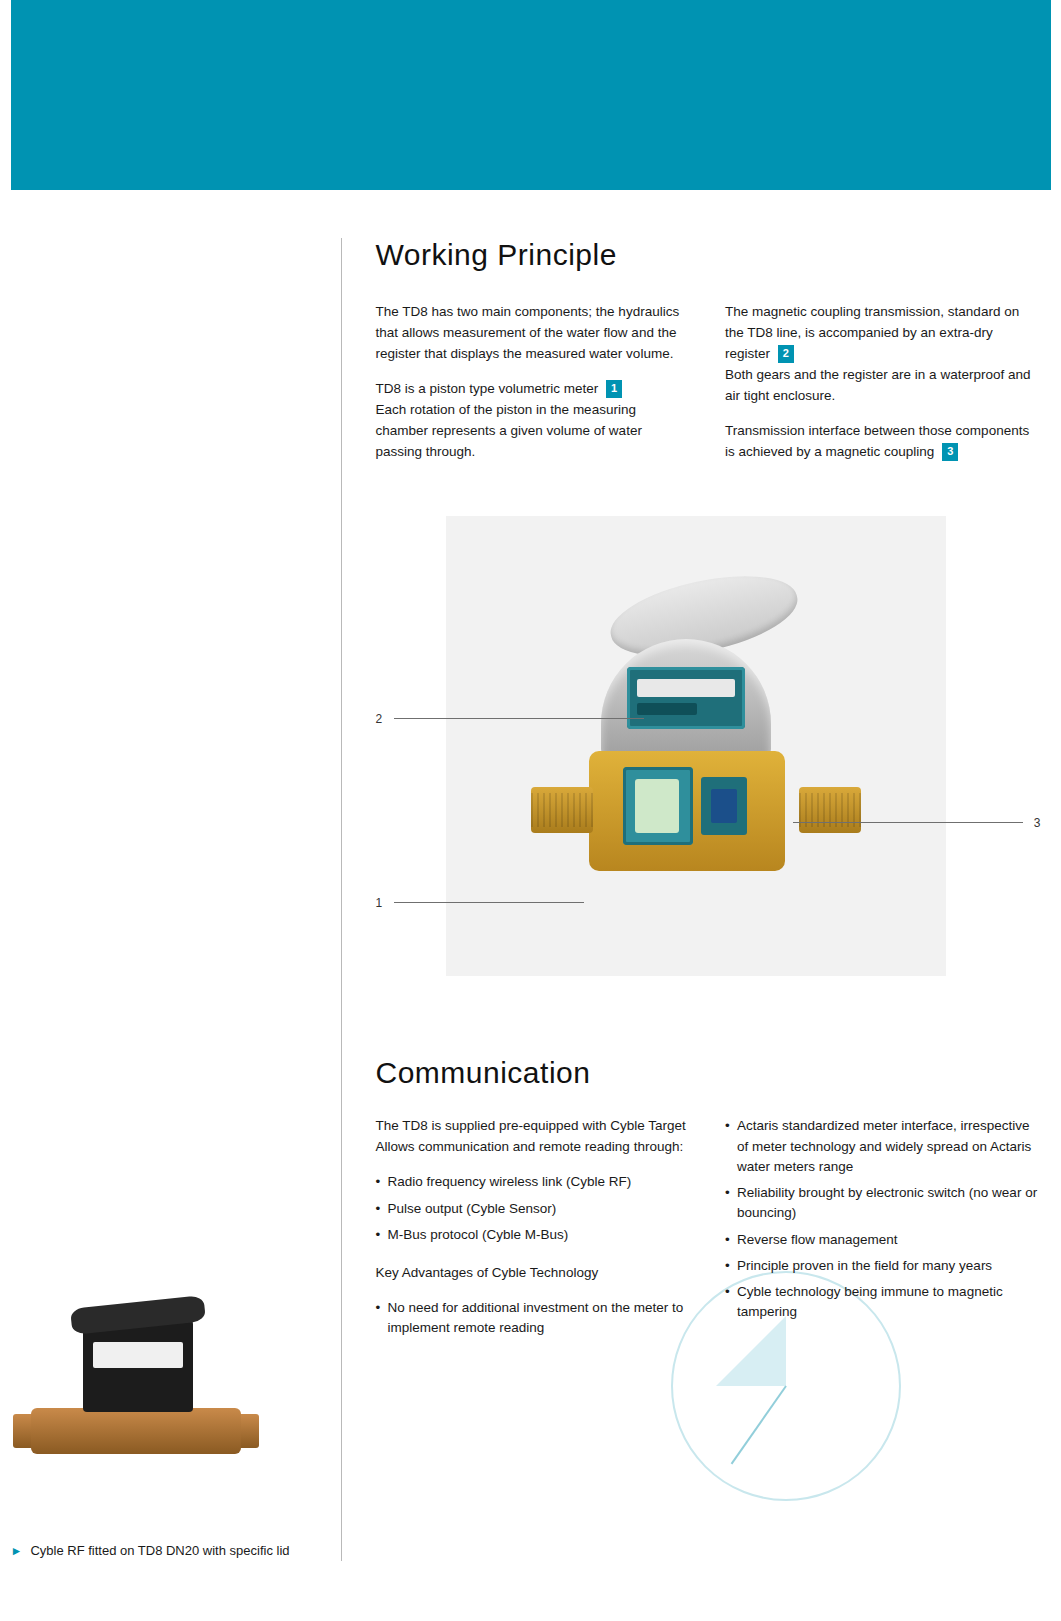► Cyble RF fitted on TD8 DN20 with specific lid
Working Principle
The TD8 has two main components; the hydraulics that allows measurement of the water flow and the register that displays the measured water volume.
TD8 is a piston type volumetric meter 1
Each rotation of the piston in the measuring chamber represents a given volume of water passing through.
The magnetic coupling transmission, standard on the TD8 line, is accompanied by an extra-dry register 2
Both gears and the register are in a waterproof and air tight enclosure.
Transmission interface between those components is achieved by a magnetic coupling 3
2 1 3
Communication
The TD8 is supplied pre-equipped with Cyble Target
Allows communication and remote reading through:
Radio frequency wireless link (Cyble RF)
Pulse output (Cyble Sensor)
M-Bus protocol (Cyble M-Bus)
Key Advantages of Cyble Technology
No need for additional investment on the meter to implement remote reading
Actaris standardized meter interface, irrespective of meter technology and widely spread on Actaris water meters range
Reliability brought by electronic switch (no wear or bouncing)
Reverse flow management
Principle proven in the field for many years
Cyble technology being immune to magnetic tampering